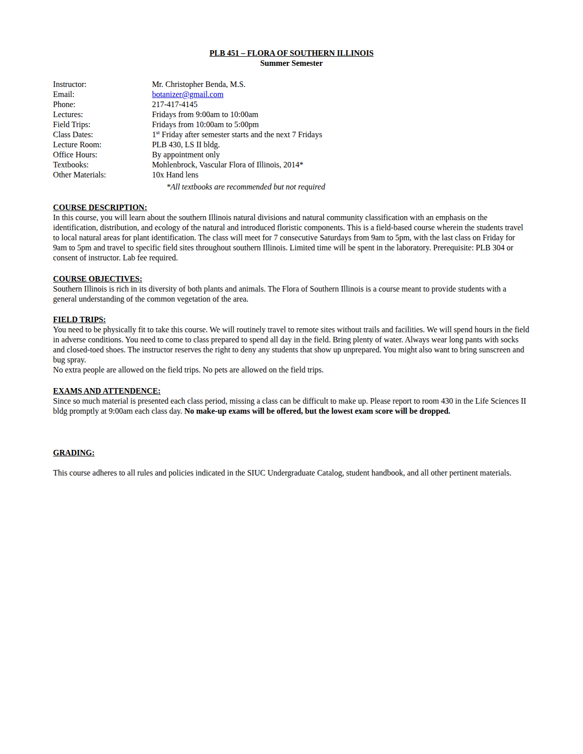PLB 451 – FLORA OF SOUTHERN ILLINOIS
Summer Semester
| Instructor: | Mr. Christopher Benda, M.S. |
| Email: | botanizer@gmail.com |
| Phone: | 217-417-4145 |
| Lectures: | Fridays from 9:00am to 10:00am |
| Field Trips: | Fridays from 10:00am to 5:00pm |
| Class Dates: | 1 st Friday after semester starts and the next 7 Fridays |
| Lecture Room: | PLB 430, LS II bldg. |
| Office Hours: | By appointment only |
| Textbooks: | Mohlenbrock, Vascular Flora of Illinois, 2014* |
| Other Materials: | 10x Hand lens |
*All textbooks are recommended but not required
COURSE DESCRIPTION:
In this course, you will learn about the southern Illinois natural divisions and natural community classification with an emphasis on the identification, distribution, and ecology of the natural and introduced floristic components. This is a field-based course wherein the students travel to local natural areas for plant identification. The class will meet for 7 consecutive Saturdays from 9am to 5pm, with the last class on Friday for 9am to 5pm and travel to specific field sites throughout southern Illinois. Limited time will be spent in the laboratory. Prerequisite: PLB 304 or consent of instructor. Lab fee required.
COURSE OBJECTIVES:
Southern Illinois is rich in its diversity of both plants and animals. The Flora of Southern Illinois is a course meant to provide students with a general understanding of the common vegetation of the area.
FIELD TRIPS:
You need to be physically fit to take this course. We will routinely travel to remote sites without trails and facilities. We will spend hours in the field in adverse conditions. You need to come to class prepared to spend all day in the field. Bring plenty of water. Always wear long pants with socks and closed-toed shoes. The instructor reserves the right to deny any students that show up unprepared. You might also want to bring sunscreen and bug spray.
No extra people are allowed on the field trips. No pets are allowed on the field trips.
EXAMS AND ATTENDENCE:
Since so much material is presented each class period, missing a class can be difficult to make up. Please report to room 430 in the Life Sciences II bldg promptly at 9:00am each class day. No make-up exams will be offered, but the lowest exam score will be dropped.
GRADING:
This course adheres to all rules and policies indicated in the SIUC Undergraduate Catalog, student handbook, and all other pertinent materials.